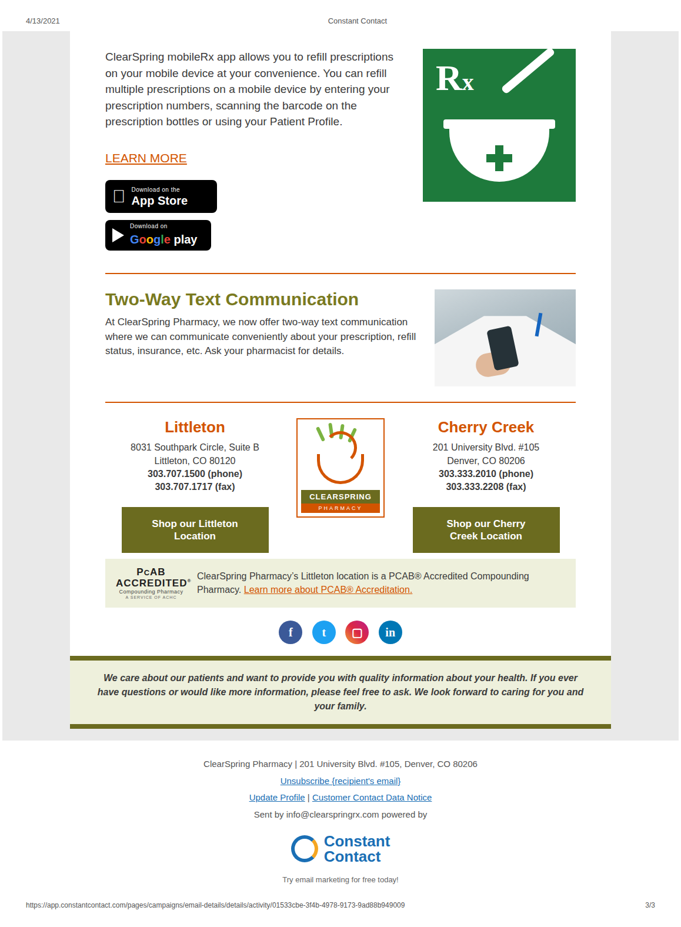4/13/2021
Constant Contact
ClearSpring mobileRx app allows you to refill prescriptions on your mobile device at your convenience. You can refill multiple prescriptions on a mobile device by entering your prescription numbers, scanning the barcode on the prescription bottles or using your Patient Profile.
LEARN MORE
 Download on the App Store
Download on Google play
Rx
Two-Way Text Communication
At ClearSpring Pharmacy, we now offer two-way text communication where we can communicate conveniently about your prescription, refill status, insurance, etc. Ask your pharmacist for details.
Littleton
8031 Southpark Circle, Suite B
Littleton, CO 80120
303.707.1500 (phone)
303.707.1717 (fax)
Shop our Littleton
Location
CLEARSPRING
PHARMACY
Cherry Creek
201 University Blvd. #105
Denver, CO 80206
303.333.2010 (phone)
303.333.2208 (fax)
Shop our Cherry
Creek Location
PCAB ACCREDITED®
Compounding Pharmacy
A SERVICE OF ACHC
ClearSpring Pharmacy’s Littleton location is a PCAB® Accredited Compounding Pharmacy. Learn more about PCAB® Accreditation.
f t ▢ in
We care about our patients and want to provide you with quality information about your health. If you ever have questions or would like more information, please feel free to ask. We look forward to caring for you and your family.
ClearSpring Pharmacy | 201 University Blvd. #105, Denver, CO 80206
Unsubscribe {recipient's email}
Update Profile | Customer Contact Data Notice
Sent by info@clearspringrx.com powered by
Constant Contact
Try email marketing for free today!
https://app.constantcontact.com/pages/campaigns/email-details/details/activity/01533cbe-3f4b-4978-9173-9ad88b949009
3/3